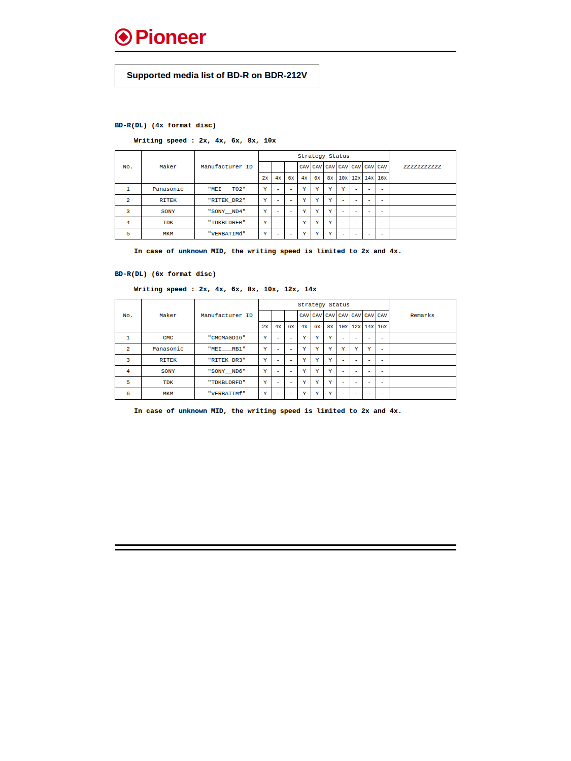Pioneer
Supported media list of BD-R on BDR-212V
BD-R(DL) (4x format disc)
Writing speed : 2x, 4x, 6x, 8x, 10x
| No. | Maker | Manufacturer ID | Strategy Status | ZZZZZZZZZZZ |
| --- | --- | --- | --- | --- |
| | | | CAV | CAV | CAV | CAV | CAV | CAV | CAV |
| 2x | 4x | 6x | 4x | 6x | 8x | 10x | 12x | 14x | 16x |
| 1 | Panasonic | "MEI___T02" | Y | - | - | Y | Y | Y | Y | - | - | - | |
| 2 | RITEK | "RITEK_DR2" | Y | - | - | Y | Y | Y | - | - | - | - | |
| 3 | SONY | "SONY__ND4" | Y | - | - | Y | Y | Y | - | - | - | - | |
| 4 | TDK | "TDKBLDRFB" | Y | - | - | Y | Y | Y | - | - | - | - | |
| 5 | MKM | "VERBATIMd" | Y | - | - | Y | Y | Y | - | - | - | - | |
In case of unknown MID, the writing speed is limited to 2x and 4x.
BD-R(DL) (6x format disc)
Writing speed : 2x, 4x, 6x, 8x, 10x, 12x, 14x
| No. | Maker | Manufacturer ID | Strategy Status | Remarks |
| --- | --- | --- | --- | --- |
| | | | CAV | CAV | CAV | CAV | CAV | CAV | CAV |
| 2x | 4x | 6x | 4x | 6x | 8x | 10x | 12x | 14x | 16x |
| 1 | CMC | "CMCMAGDI6" | Y | - | - | Y | Y | Y | - | - | - | - | |
| 2 | Panasonic | "MEI___RB1" | Y | - | - | Y | Y | Y | Y | Y | Y | - | |
| 3 | RITEK | "RITEK_DR3" | Y | - | - | Y | Y | Y | - | - | - | - | |
| 4 | SONY | "SONY__ND6" | Y | - | - | Y | Y | Y | - | - | - | - | |
| 5 | TDK | "TDKBLDRFD" | Y | - | - | Y | Y | Y | - | - | - | - | |
| 6 | MKM | "VERBATIMf" | Y | - | - | Y | Y | Y | - | - | - | - | |
In case of unknown MID, the writing speed is limited to 2x and 4x.